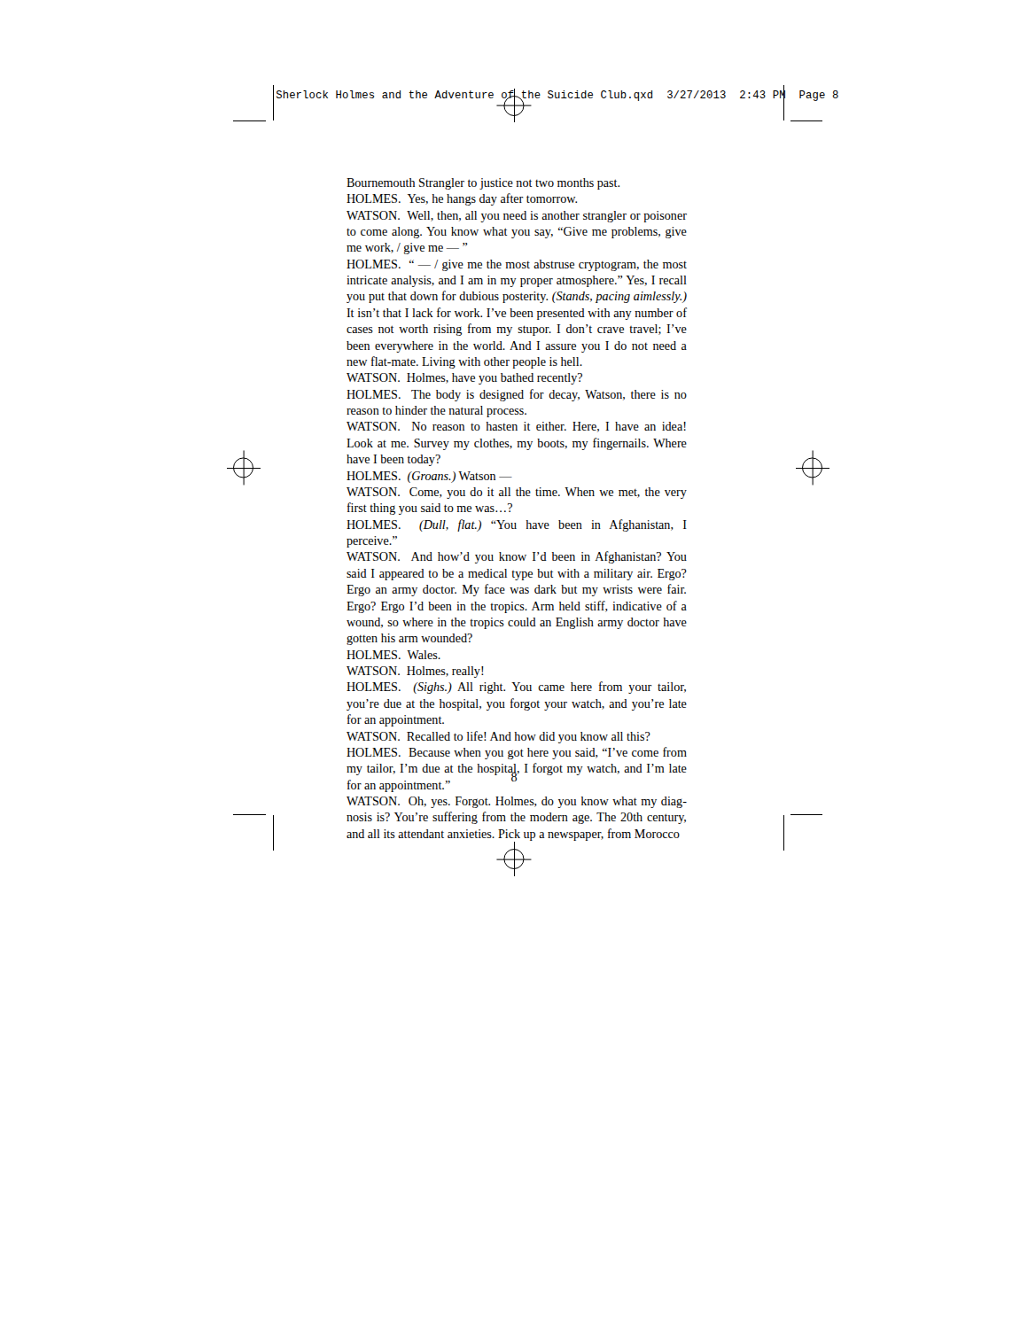Sherlock Holmes and the Adventure of the Suicide Club.qxd 3/27/2013 2:43 PM Page 8
Bournemouth Strangler to justice not two months past.
HOLMES. Yes, he hangs day after tomorrow.
WATSON. Well, then, all you need is another strangler or poisoner to come along. You know what you say, “Give me problems, give me work, / give me — ”
HOLMES. “ — / give me the most abstruse cryptogram, the most intricate analysis, and I am in my proper atmosphere.” Yes, I recall you put that down for dubious posterity. (Stands, pacing aimlessly.) It isn’t that I lack for work. I’ve been presented with any number of cases not worth rising from my stupor. I don’t crave travel; I’ve been everywhere in the world. And I assure you I do not need a new flat-mate. Living with other people is hell.
WATSON. Holmes, have you bathed recently?
HOLMES. The body is designed for decay, Watson, there is no reason to hinder the natural process.
WATSON. No reason to hasten it either. Here, I have an idea! Look at me. Survey my clothes, my boots, my fingernails. Where have I been today?
HOLMES. (Groans.) Watson —
WATSON. Come, you do it all the time. When we met, the very first thing you said to me was…?
HOLMES. (Dull, flat.) “You have been in Afghanistan, I perceive.”
WATSON. And how’d you know I’d been in Afghanistan? You said I appeared to be a medical type but with a military air. Ergo? Ergo an army doctor. My face was dark but my wrists were fair. Ergo? Ergo I’d been in the tropics. Arm held stiff, indicative of a wound, so where in the tropics could an English army doctor have gotten his arm wounded?
HOLMES. Wales.
WATSON. Holmes, really!
HOLMES. (Sighs.) All right. You came here from your tailor, you’re due at the hospital, you forgot your watch, and you’re late for an appointment.
WATSON. Recalled to life! And how did you know all this?
HOLMES. Because when you got here you said, “I’ve come from my tailor, I’m due at the hospital, I forgot my watch, and I’m late for an appointment.”
WATSON. Oh, yes. Forgot. Holmes, do you know what my diagnosis is? You’re suffering from the modern age. The 20th century, and all its attendant anxieties. Pick up a newspaper, from Morocco
8